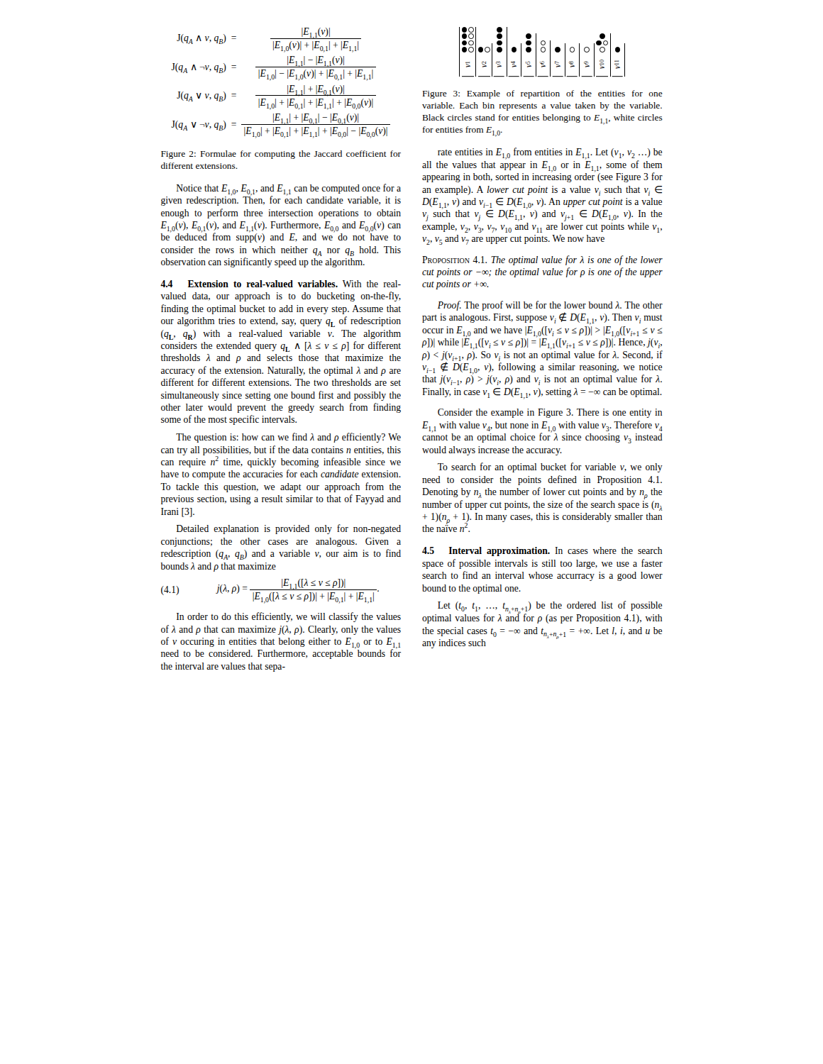| J( q A ∧ v , q B ) | = | / E 1,1 ( v )/ / E 1,0 ( v )/ + / E 0,1 / + / E 1,1 / |
| J( q A ∧ ¬ v , q B ) | = | / E 1,1 / − / E 1,1 ( v )/ / E 1,0 / − / E 1,0 ( v )/ + / E 0,1 / + / E 1,1 / |
| J( q A ∨ v , q B ) | = | / E 1,1 / + / E 0,1 ( v )/ / E 1,0 / + / E 0,1 / + / E 1,1 / + / E 0,0 ( v )/ |
| J( q A ∨ ¬ v , q B ) | = | / E 1,1 / + / E 0,1 / − / E 0,1 ( v )/ / E 1,0 / + / E 0,1 / + / E 1,1 / + / E 0,0 / − / E 0,0 ( v )/ |
Figure 2: Formulae for computing the Jaccard coefficient for different extensions.
Notice that E1,0, E0,1, and E1,1 can be computed once for a given redescription. Then, for each candidate variable, it is enough to perform three intersection operations to obtain E1,0(v), E0,1(v), and E1,1(v). Furthermore, E0,0 and E0,0(v) can be deduced from supp(v) and E, and we do not have to consider the rows in which neither qA nor qB hold. This observation can significantly speed up the algorithm.
4.4 Extension to real-valued variables. With the real-valued data, our approach is to do bucketing on-the-fly, finding the optimal bucket to add in every step. Assume that our algorithm tries to extend, say, query qL of redescription (qL, qR) with a real-valued variable v. The algorithm considers the extended query qL ∧ [λ ≤ v ≤ ρ] for different thresholds λ and ρ and selects those that maximize the accuracy of the extension. Naturally, the optimal λ and ρ are different for different extensions. The two thresholds are set simultaneously since setting one bound first and possibly the other later would prevent the greedy search from finding some of the most specific intervals.
The question is: how can we find λ and ρ efficiently? We can try all possibilities, but if the data contains n entities, this can require n2 time, quickly becoming infeasible since we have to compute the accuracies for each candidate extension. To tackle this question, we adapt our approach from the previous section, using a result similar to that of Fayyad and Irani [3].
Detailed explanation is provided only for non-negated conjunctions; the other cases are analogous. Given a redescription (qA, qB) and a variable v, our aim is to find bounds λ and ρ that maximize
(4.1)
j(λ, ρ) = |E1,1([λ ≤ v ≤ ρ])| |E1,0([λ ≤ v ≤ ρ])| + |E0,1| + |E1,1| .
In order to do this efficiently, we will classify the values of λ and ρ that can maximize j(λ, ρ). Clearly, only the values of v occuring in entities that belong either to E1,0 or to E1,1 need to be considered. Furthermore, acceptable bounds for the interval are values that sepa-
v1
v2
v3
v4
v5
v6
v7
v8
v9
v10
v11
Figure 3: Example of repartition of the entities for one variable. Each bin represents a value taken by the variable. Black circles stand for entities belonging to E1,1, white circles for entities from E1,0.
rate entities in E1,0 from entities in E1,1. Let (v1, v2 …) be all the values that appear in E1,0 or in E1,1, some of them appearing in both, sorted in increasing order (see Figure 3 for an example). A lower cut point is a value vi such that vi ∈ D(E1,1, v) and vi−1 ∈ D(E1,0, v). An upper cut point is a value vj such that vj ∈ D(E1,1, v) and vj+1 ∈ D(E1,0, v). In the example, v2, v3, v7, v10 and v11 are lower cut points while v1, v2, v5 and v7 are upper cut points. We now have
Proposition 4.1. The optimal value for λ is one of the lower cut points or −∞; the optimal value for ρ is one of the upper cut points or +∞.
Proof. The proof will be for the lower bound λ. The other part is analogous. First, suppose vi ∉ D(E1,1, v). Then vi must occur in E1,0 and we have |E1,0([vi ≤ v ≤ ρ])| > |E1,0([vi+1 ≤ v ≤ ρ])| while |E1,1([vi ≤ v ≤ ρ])| = |E1,1([vi+1 ≤ v ≤ ρ])|. Hence, j(vi, ρ) < j(vi+1, ρ). So vi is not an optimal value for λ. Second, if vi−1 ∉ D(E1,0, v), following a similar reasoning, we notice that j(vi−1, ρ) > j(vi, ρ) and vi is not an optimal value for λ. Finally, in case v1 ∈ D(E1,1, v), setting λ = −∞ can be optimal.
Consider the example in Figure 3. There is one entity in E1,1 with value v4, but none in E1,0 with value v3. Therefore v4 cannot be an optimal choice for λ since choosing v3 instead would always increase the accuracy.
To search for an optimal bucket for variable v, we only need to consider the points defined in Proposition 4.1. Denoting by nλ the number of lower cut points and by nρ the number of upper cut points, the size of the search space is (nλ + 1)(nρ + 1). In many cases, this is considerably smaller than the naïve n2.
4.5 Interval approximation. In cases where the search space of possible intervals is still too large, we use a faster search to find an interval whose accurracy is a good lower bound to the optimal one.
Let (t0, t1, …, tnλ+nρ+1) be the ordered list of possible optimal values for λ and for ρ (as per Proposition 4.1), with the special cases t0 = −∞ and tnλ+nρ+1 = +∞. Let l, i, and u be any indices such